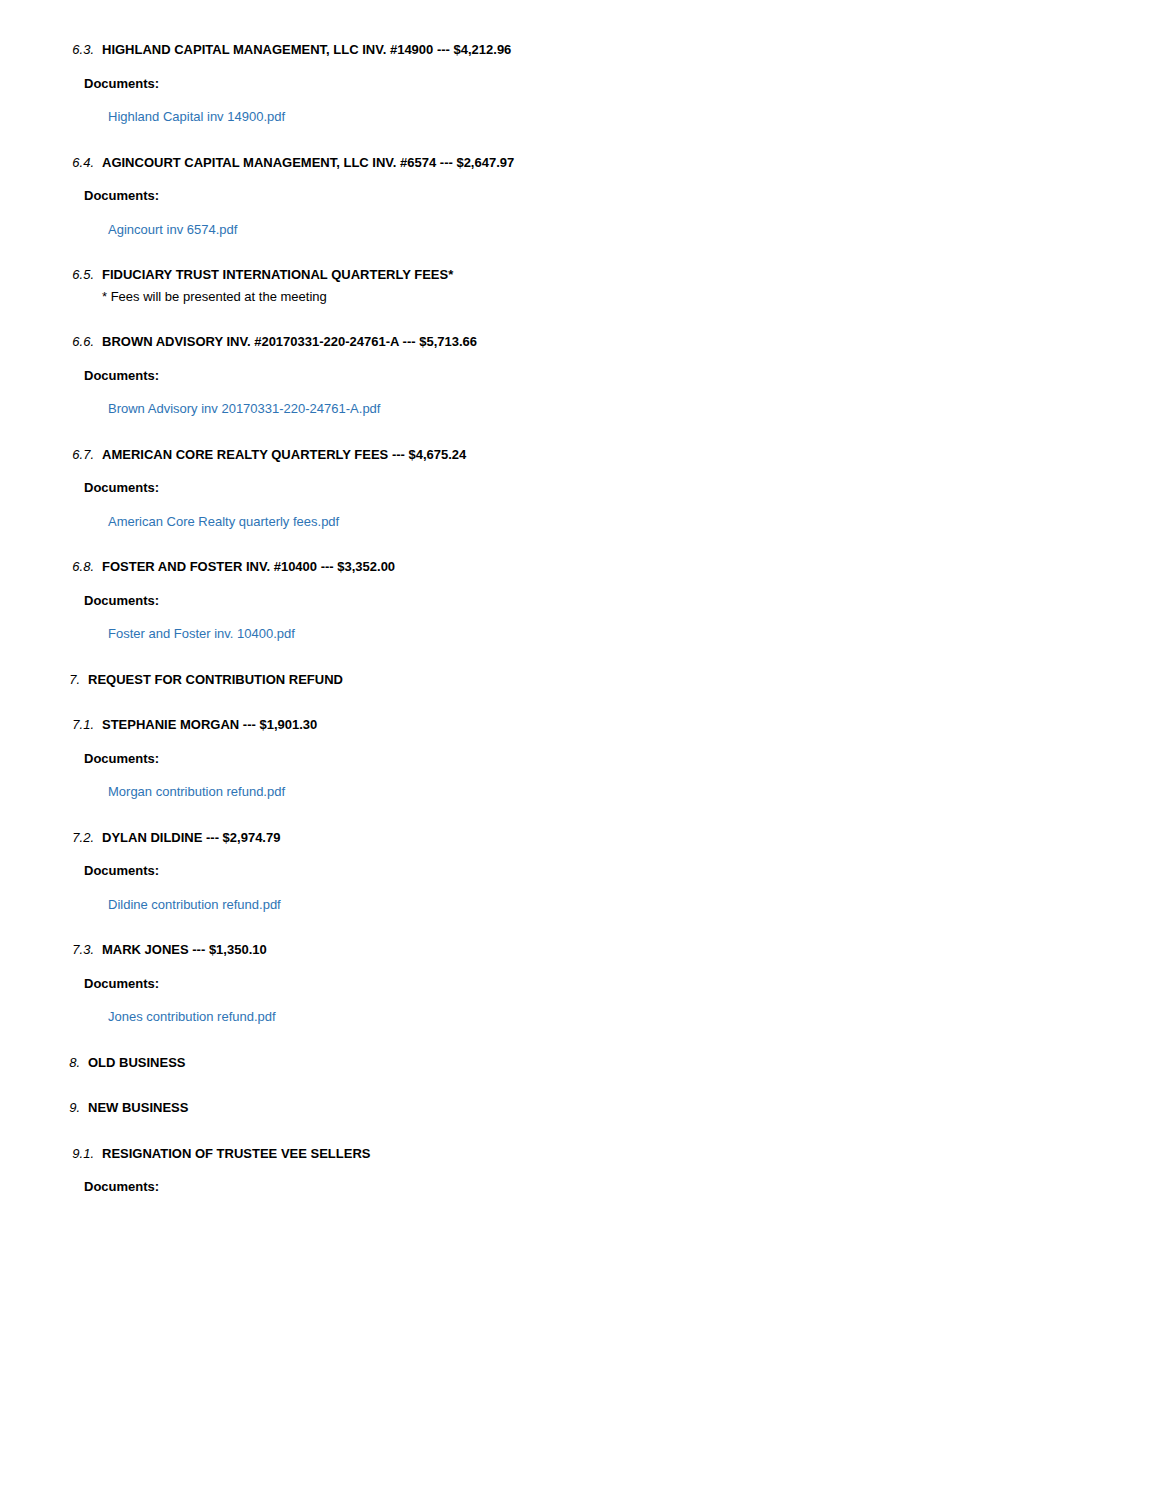6.3. HIGHLAND CAPITAL MANAGEMENT, LLC INV. #14900 --- $4,212.96
Documents:
Highland Capital inv 14900.pdf
6.4. AGINCOURT CAPITAL MANAGEMENT, LLC INV. #6574 --- $2,647.97
Documents:
Agincourt inv 6574.pdf
6.5. FIDUCIARY TRUST INTERNATIONAL QUARTERLY FEES*
* Fees will be presented at the meeting
6.6. BROWN ADVISORY INV. #20170331-220-24761-A --- $5,713.66
Documents:
Brown Advisory inv 20170331-220-24761-A.pdf
6.7. AMERICAN CORE REALTY QUARTERLY FEES --- $4,675.24
Documents:
American Core Realty quarterly fees.pdf
6.8. FOSTER AND FOSTER INV. #10400 --- $3,352.00
Documents:
Foster and Foster inv. 10400.pdf
7. REQUEST FOR CONTRIBUTION REFUND
7.1. STEPHANIE MORGAN --- $1,901.30
Documents:
Morgan contribution refund.pdf
7.2. DYLAN DILDINE --- $2,974.79
Documents:
Dildine contribution refund.pdf
7.3. MARK JONES --- $1,350.10
Documents:
Jones contribution refund.pdf
8. OLD BUSINESS
9. NEW BUSINESS
9.1. RESIGNATION OF TRUSTEE VEE SELLERS
Documents: